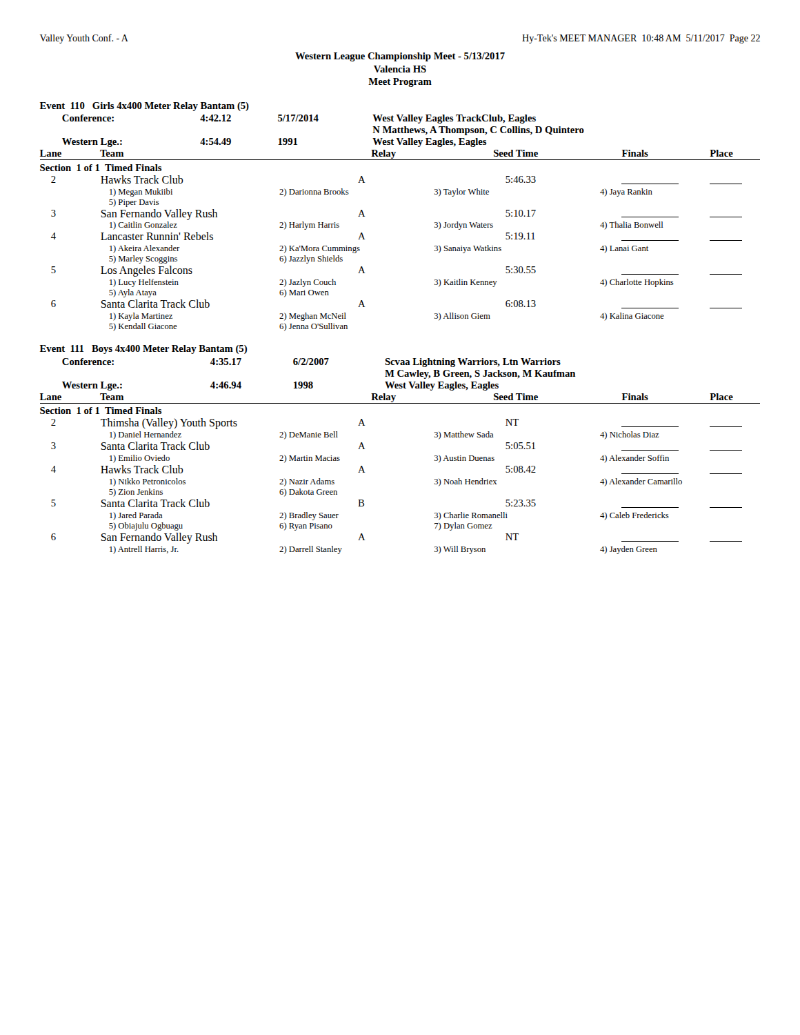Valley Youth Conf. - A
Hy-Tek's MEET MANAGER 10:48 AM 5/11/2017 Page 22
Western League Championship Meet - 5/13/2017
Valencia HS
Meet Program
Event 110 Girls 4x400 Meter Relay Bantam (5)
| Conference: | 4:42.12 | 5/17/2014 | West Valley Eagles TrackClub, Eagles |
| | | | N Matthews, A Thompson, C Collins, D Quintero |
| Western Lge.: | 4:54.49 | 1991 | West Valley Eagles, Eagles |
| Lane | Team | Relay | Seed Time | Finals | Place |
| Section 1 of 1 Timed Finals |
| 2 | Hawks Track Club | A | 5:46.33 | | |
| | / 1) Megan Mukiibi / 2) Darionna Brooks / 3) Taylor White / 4) Jaya Rankin / / 5) Piper Davis / / / / |
| 3 | San Fernando Valley Rush | A | 5:10.17 | | |
| | / 1) Caitlin Gonzalez / 2) Harlym Harris / 3) Jordyn Waters / 4) Thalia Bonwell / |
| 4 | Lancaster Runnin' Rebels | A | 5:19.11 | | |
| | / 1) Akeira Alexander / 2) Ka'Mora Cummings / 3) Sanaiya Watkins / 4) Lanai Gant / / 5) Marley Scoggins / 6) Jazzlyn Shields / / / |
| 5 | Los Angeles Falcons | A | 5:30.55 | | |
| | / 1) Lucy Helfenstein / 2) Jazlyn Couch / 3) Kaitlin Kenney / 4) Charlotte Hopkins / / 5) Ayla Ataya / 6) Mari Owen / / / |
| 6 | Santa Clarita Track Club | A | 6:08.13 | | |
| | / 1) Kayla Martinez / 2) Meghan McNeil / 3) Allison Giem / 4) Kalina Giacone / / 5) Kendall Giacone / 6) Jenna O'Sullivan / / / |
Event 111 Boys 4x400 Meter Relay Bantam (5)
| Conference: | 4:35.17 | 6/2/2007 | Scvaa Lightning Warriors, Ltn Warriors |
| | | | M Cawley, B Green, S Jackson, M Kaufman |
| Western Lge.: | 4:46.94 | 1998 | West Valley Eagles, Eagles |
| Lane | Team | Relay | Seed Time | Finals | Place |
| Section 1 of 1 Timed Finals |
| 2 | Thimsha (Valley) Youth Sports | A | NT | | |
| | / 1) Daniel Hernandez / 2) DeManie Bell / 3) Matthew Sada / 4) Nicholas Diaz / |
| 3 | Santa Clarita Track Club | A | 5:05.51 | | |
| | / 1) Emilio Oviedo / 2) Martin Macias / 3) Austin Duenas / 4) Alexander Soffin / |
| 4 | Hawks Track Club | A | 5:08.42 | | |
| | / 1) Nikko Petronicolos / 2) Nazir Adams / 3) Noah Hendriex / 4) Alexander Camarillo / / 5) Zion Jenkins / 6) Dakota Green / / / |
| 5 | Santa Clarita Track Club | B | 5:23.35 | | |
| | / 1) Jared Parada / 2) Bradley Sauer / 3) Charlie Romanelli / 4) Caleb Fredericks / / 5) Obiajulu Ogbuagu / 6) Ryan Pisano / 7) Dylan Gomez / / |
| 6 | San Fernando Valley Rush | A | NT | | |
| | / 1) Antrell Harris, Jr. / 2) Darrell Stanley / 3) Will Bryson / 4) Jayden Green / |